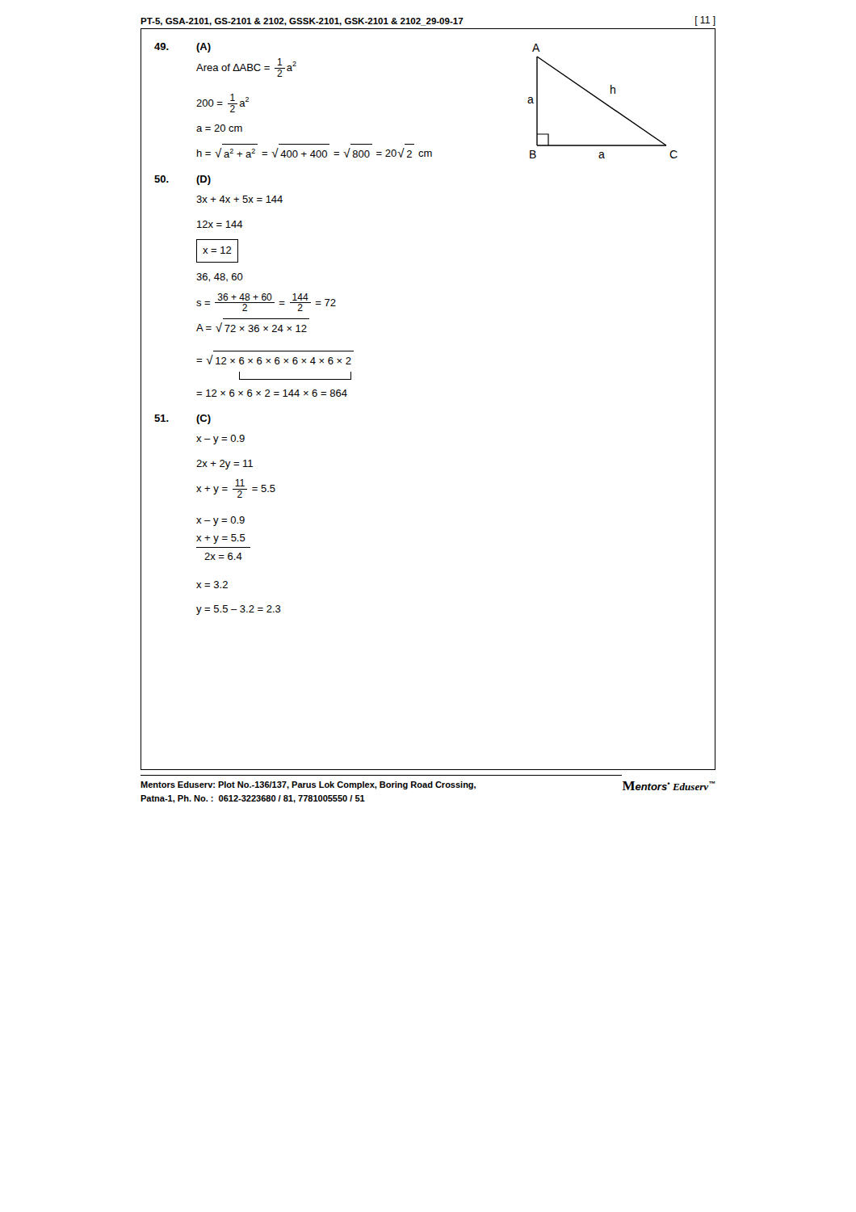PT-5, GSA-2101, GS-2101 & 2102, GSSK-2101, GSK-2101 & 2102_29-09-17
[ 11 ]
A a h B a C
49.
(A)
Area of ∆ABC = 12a2
200 = 12a2
a = 20 cm
h = a2 + a2 = 400 + 400 = 800 = 202 cm
50.
(D)
3x + 4x + 5x = 144
12x = 144
x = 12
36, 48, 60
s = 36 + 48 + 602 = 1442 = 72
A = 72 × 36 × 24 × 12
= 12 × 6 × 6 × 6 × 6 × 4 × 6 × 2
= 12 × 6 × 6 × 2 = 144 × 6 = 864
51.
(C)
x – y = 0.9
2x + 2y = 11
x + y = 112 = 5.5
x – y = 0.9
x + y = 5.5
2x = 6.4
x = 3.2
y = 5.5 – 3.2 = 2.3
Mentors Eduserv: Plot No.-136/137, Parus Lok Complex, Boring Road Crossing,
Patna-1, Ph. No. : 0612-3223680 / 81, 7781005550 / 51
Mentors• Eduserv™